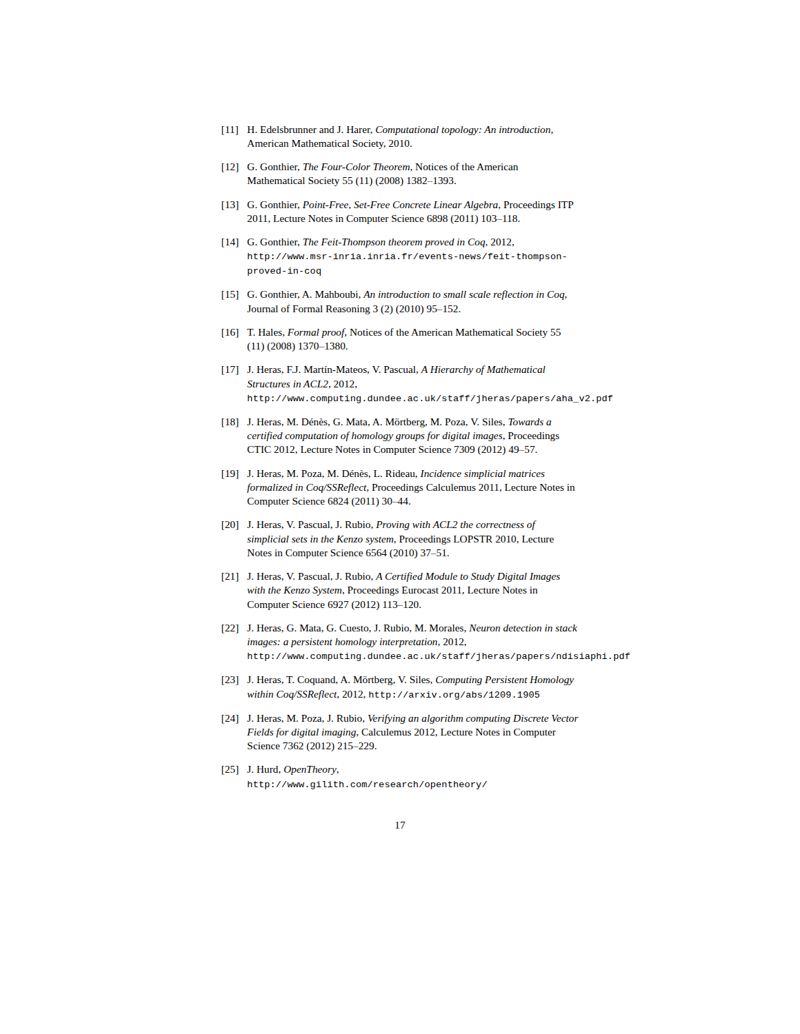[11] H. Edelsbrunner and J. Harer, Computational topology: An introduction, American Mathematical Society, 2010.
[12] G. Gonthier, The Four-Color Theorem, Notices of the American Mathematical Society 55 (11) (2008) 1382–1393.
[13] G. Gonthier, Point-Free, Set-Free Concrete Linear Algebra, Proceedings ITP 2011, Lecture Notes in Computer Science 6898 (2011) 103–118.
[14] G. Gonthier, The Feit-Thompson theorem proved in Coq, 2012, http://www.msr-inria.inria.fr/events-news/feit-thompson-proved-in-coq
[15] G. Gonthier, A. Mahboubi, An introduction to small scale reflection in Coq, Journal of Formal Reasoning 3 (2) (2010) 95–152.
[16] T. Hales, Formal proof, Notices of the American Mathematical Society 55 (11) (2008) 1370–1380.
[17] J. Heras, F.J. Martín-Mateos, V. Pascual, A Hierarchy of Mathematical Structures in ACL2, 2012,
http://www.computing.dundee.ac.uk/staff/jheras/papers/aha_v2.pdf
[18] J. Heras, M. Dénès, G. Mata, A. Mörtberg, M. Poza, V. Siles, Towards a certified computation of homology groups for digital images, Proceedings CTIC 2012, Lecture Notes in Computer Science 7309 (2012) 49–57.
[19] J. Heras, M. Poza, M. Dénès, L. Rideau, Incidence simplicial matrices formalized in Coq/SSReflect, Proceedings Calculemus 2011, Lecture Notes in Computer Science 6824 (2011) 30–44.
[20] J. Heras, V. Pascual, J. Rubio, Proving with ACL2 the correctness of simplicial sets in the Kenzo system, Proceedings LOPSTR 2010, Lecture Notes in Computer Science 6564 (2010) 37–51.
[21] J. Heras, V. Pascual, J. Rubio, A Certified Module to Study Digital Images with the Kenzo System, Proceedings Eurocast 2011, Lecture Notes in Computer Science 6927 (2012) 113–120.
[22] J. Heras, G. Mata, G. Cuesto, J. Rubio, M. Morales, Neuron detection in stack images: a persistent homology interpretation, 2012, http://www.computing.dundee.ac.uk/staff/jheras/papers/ndisiaphi.pdf
[23] J. Heras, T. Coquand, A. Mörtberg, V. Siles, Computing Persistent Homology within Coq/SSReflect, 2012, http://arxiv.org/abs/1209.1905
[24] J. Heras, M. Poza, J. Rubio, Verifying an algorithm computing Discrete Vector Fields for digital imaging, Calculemus 2012, Lecture Notes in Computer Science 7362 (2012) 215–229.
[25] J. Hurd, OpenTheory, http://www.gilith.com/research/opentheory/
17